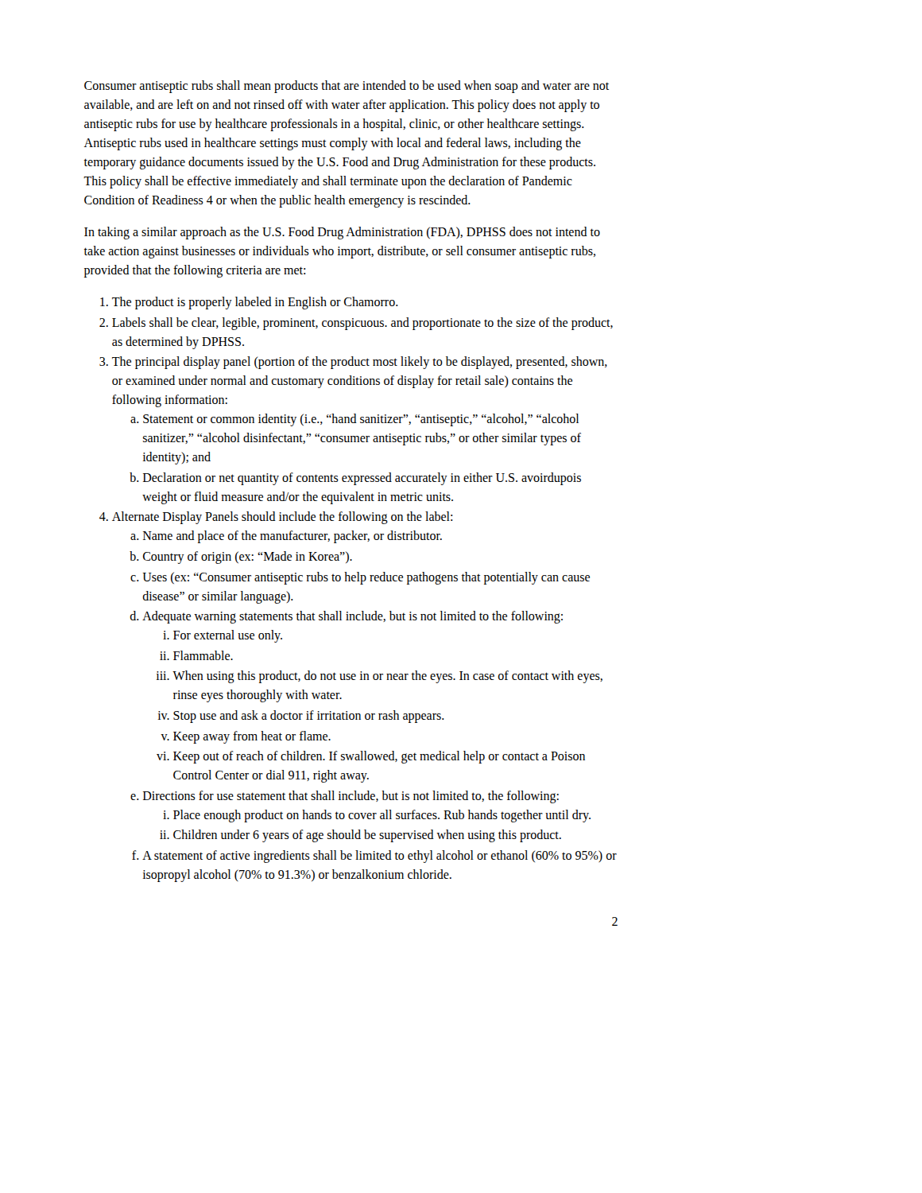Consumer antiseptic rubs shall mean products that are intended to be used when soap and water are not available, and are left on and not rinsed off with water after application. This policy does not apply to antiseptic rubs for use by healthcare professionals in a hospital, clinic, or other healthcare settings. Antiseptic rubs used in healthcare settings must comply with local and federal laws, including the temporary guidance documents issued by the U.S. Food and Drug Administration for these products. This policy shall be effective immediately and shall terminate upon the declaration of Pandemic Condition of Readiness 4 or when the public health emergency is rescinded.
In taking a similar approach as the U.S. Food Drug Administration (FDA), DPHSS does not intend to take action against businesses or individuals who import, distribute, or sell consumer antiseptic rubs, provided that the following criteria are met:
The product is properly labeled in English or Chamorro.
Labels shall be clear, legible, prominent, conspicuous. and proportionate to the size of the product, as determined by DPHSS.
The principal display panel (portion of the product most likely to be displayed, presented, shown, or examined under normal and customary conditions of display for retail sale) contains the following information:
Statement or common identity (i.e., “hand sanitizer”, “antiseptic,” “alcohol,” “alcohol sanitizer,” “alcohol disinfectant,” “consumer antiseptic rubs,” or other similar types of identity); and
Declaration or net quantity of contents expressed accurately in either U.S. avoirdupois weight or fluid measure and/or the equivalent in metric units.
Alternate Display Panels should include the following on the label:
Name and place of the manufacturer, packer, or distributor.
Country of origin (ex: “Made in Korea”).
Uses (ex: “Consumer antiseptic rubs to help reduce pathogens that potentially can cause disease” or similar language).
Adequate warning statements that shall include, but is not limited to the following:
For external use only.
Flammable.
When using this product, do not use in or near the eyes. In case of contact with eyes, rinse eyes thoroughly with water.
Stop use and ask a doctor if irritation or rash appears.
Keep away from heat or flame.
Keep out of reach of children. If swallowed, get medical help or contact a Poison Control Center or dial 911, right away.
Directions for use statement that shall include, but is not limited to, the following:
Place enough product on hands to cover all surfaces. Rub hands together until dry.
Children under 6 years of age should be supervised when using this product.
A statement of active ingredients shall be limited to ethyl alcohol or ethanol (60% to 95%) or isopropyl alcohol (70% to 91.3%) or benzalkonium chloride.
2